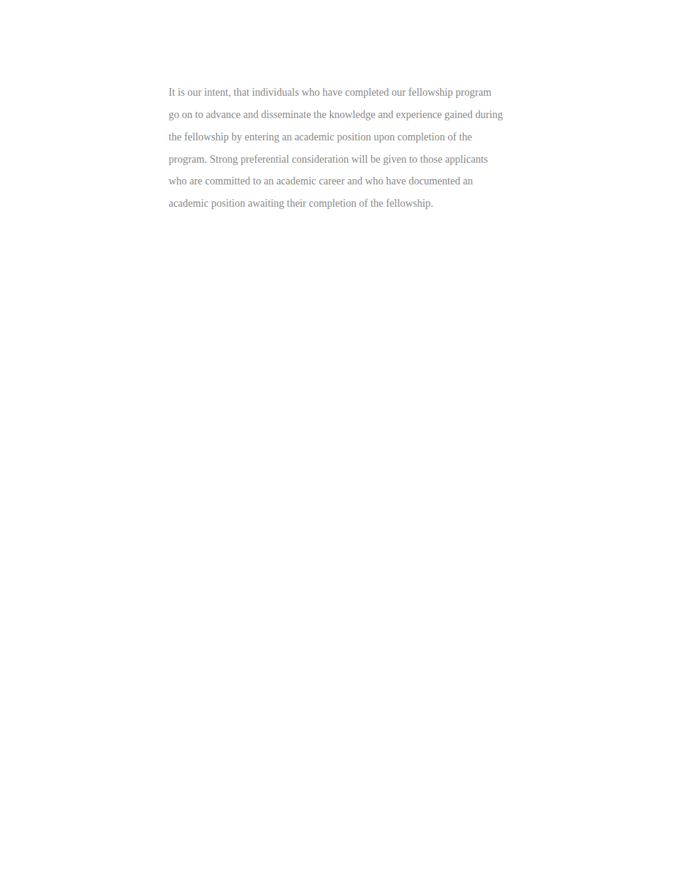It is our intent, that individuals who have completed our fellowship program go on to advance and disseminate the knowledge and experience gained during the fellowship by entering an academic position upon completion of the program. Strong preferential consideration will be given to those applicants who are committed to an academic career and who have documented an academic position awaiting their completion of the fellowship.